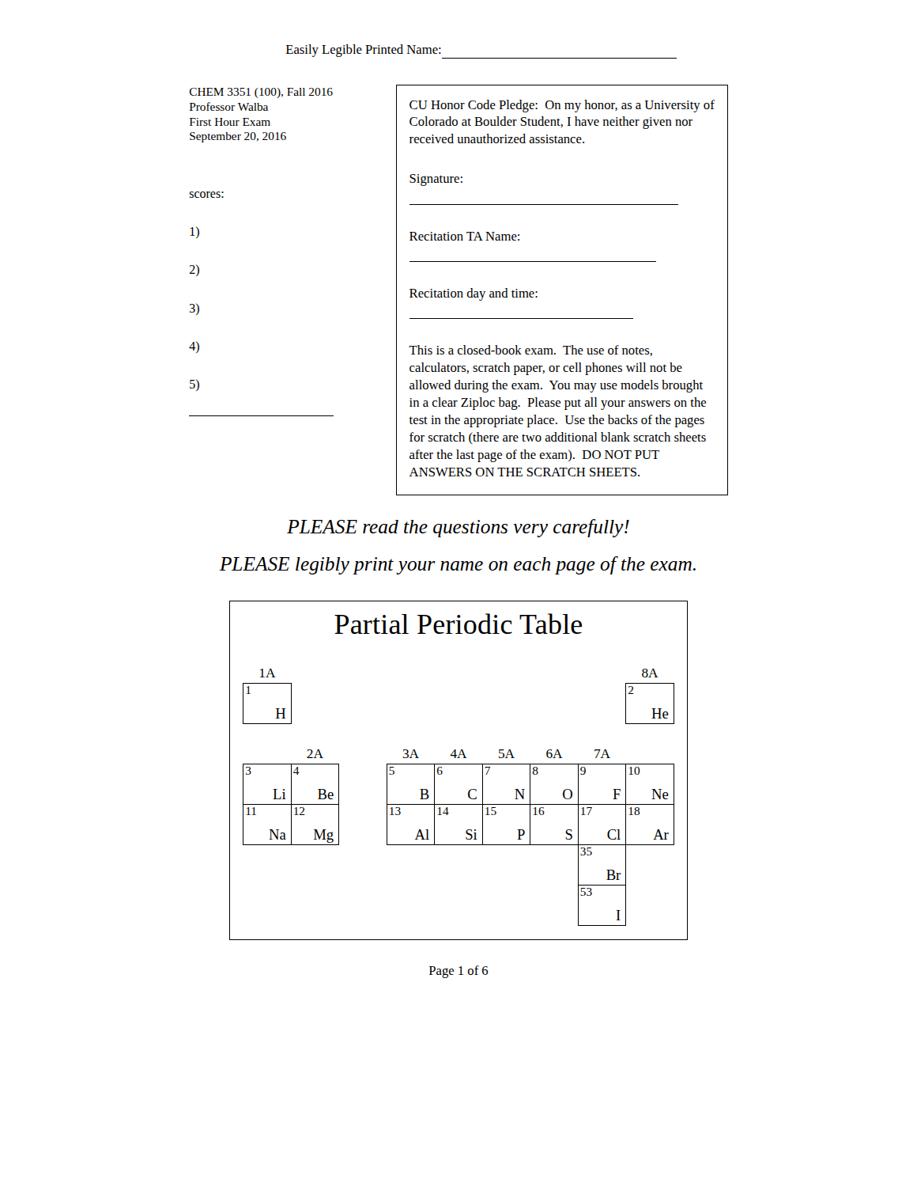Easily Legible Printed Name:
CHEM 3351 (100), Fall 2016
Professor Walba
First Hour Exam
September 20, 2016
scores:
1)
2)
3)
4)
5)
CU Honor Code Pledge: On my honor, as a University of Colorado at Boulder Student, I have neither given nor received unauthorized assistance.
Signature:
Recitation TA Name:
Recitation day and time:
This is a closed-book exam. The use of notes, calculators, scratch paper, or cell phones will not be allowed during the exam. You may use models brought in a clear Ziploc bag. Please put all your answers on the test in the appropriate place. Use the backs of the pages for scratch (there are two additional blank scratch sheets after the last page of the exam). DO NOT PUT ANSWERS ON THE SCRATCH SHEETS.
PLEASE read the questions very carefully!
PLEASE legibly print your name on each page of the exam.
Partial Periodic Table
| 1A | | | | | | | | 8A |
| 1 H | | | | | | | | 2 He |
| | 2A | | 3A | 4A | 5A | 6A | 7A | |
| 3 Li | 4 Be | | 5 B | 6 C | 7 N | 8 O | 9 F | 10 Ne |
| 11 Na | 12 Mg | | 13 Al | 14 Si | 15 P | 16 S | 17 Cl | 18 Ar |
| | | | | | | | 35 Br | |
| | | | | | | | 53 I | |
Page 1 of 6